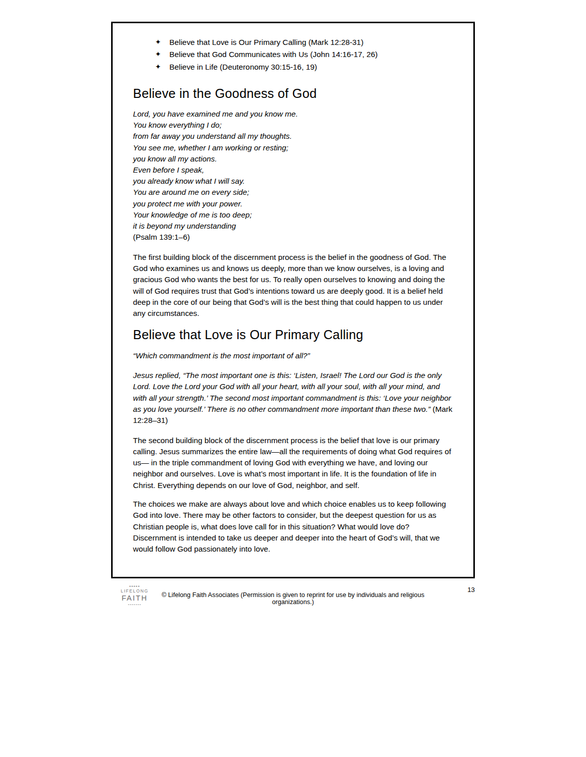Believe that Love is Our Primary Calling (Mark 12:28-31)
Believe that God Communicates with Us (John 14:16-17, 26)
Believe in Life (Deuteronomy 30:15-16, 19)
Believe in the Goodness of God
Lord, you have examined me and you know me.
You know everything I do;
from far away you understand all my thoughts.
You see me, whether I am working or resting;
you know all my actions.
Even before I speak,
you already know what I will say.
You are around me on every side;
you protect me with your power.
Your knowledge of me is too deep;
it is beyond my understanding
(Psalm 139:1–6)
The first building block of the discernment process is the belief in the goodness of God. The God who examines us and knows us deeply, more than we know ourselves, is a loving and gracious God who wants the best for us. To really open ourselves to knowing and doing the will of God requires trust that God’s intentions toward us are deeply good. It is a belief held deep in the core of our being that God’s will is the best thing that could happen to us under any circumstances.
Believe that Love is Our Primary Calling
“Which commandment is the most important of all?”
Jesus replied, “The most important one is this: ‘Listen, Israel! The Lord our God is the only Lord. Love the Lord your God with all your heart, with all your soul, with all your mind, and with all your strength.’ The second most important commandment is this: ‘Love your neighbor as you love yourself.’ There is no other commandment more important than these two.” (Mark 12:28–31)
The second building block of the discernment process is the belief that love is our primary calling. Jesus summarizes the entire law—all the requirements of doing what God requires of us— in the triple commandment of loving God with everything we have, and loving our neighbor and ourselves. Love is what’s most important in life. It is the foundation of life in Christ. Everything depends on our love of God, neighbor, and self.
The choices we make are always about love and which choice enables us to keep following God into love. There may be other factors to consider, but the deepest question for us as Christian people is, what does love call for in this situation? What would love do? Discernment is intended to take us deeper and deeper into the heart of God’s will, that we would follow God passionately into love.
13
•••••
LIFELONG
FAITH
•••••••
© Lifelong Faith Associates (Permission is given to reprint for use by individuals and religious organizations.)